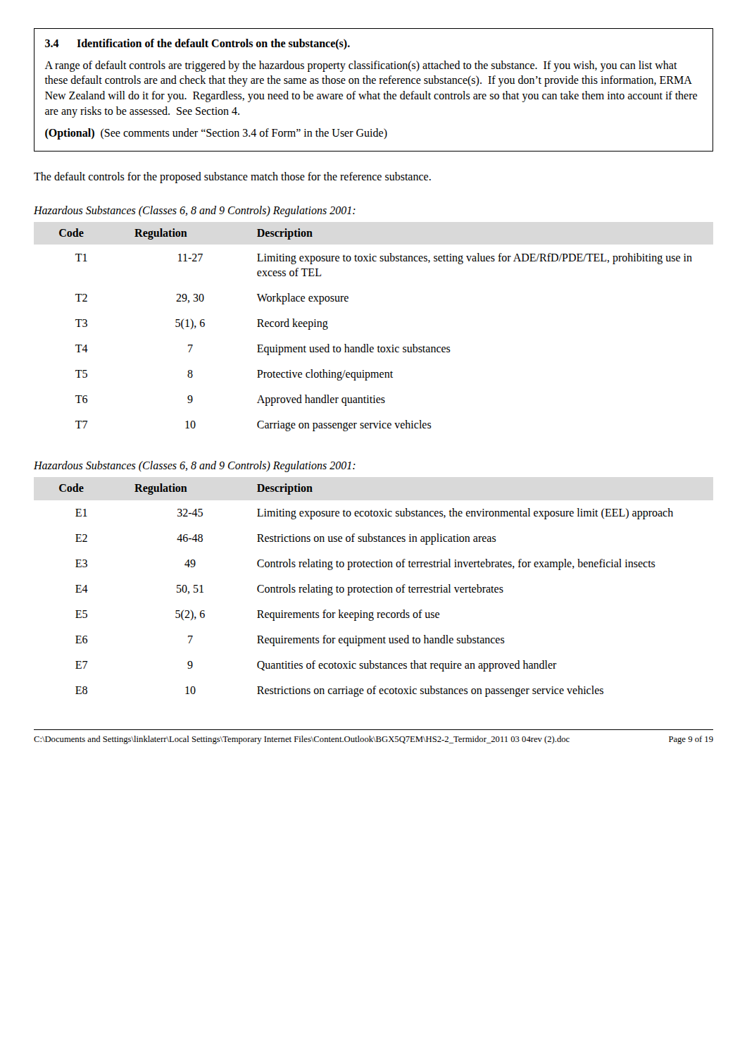3.4 Identification of the default Controls on the substance(s).
A range of default controls are triggered by the hazardous property classification(s) attached to the substance. If you wish, you can list what these default controls are and check that they are the same as those on the reference substance(s). If you don’t provide this information, ERMA New Zealand will do it for you. Regardless, you need to be aware of what the default controls are so that you can take them into account if there are any risks to be assessed. See Section 4.
(Optional) (See comments under “Section 3.4 of Form” in the User Guide)
The default controls for the proposed substance match those for the reference substance.
Hazardous Substances (Classes 6, 8 and 9 Controls) Regulations 2001:
| Code | Regulation | Description |
| --- | --- | --- |
| T1 | 11-27 | Limiting exposure to toxic substances, setting values for ADE/RfD/PDE/TEL, prohibiting use in excess of TEL |
| T2 | 29, 30 | Workplace exposure |
| T3 | 5(1), 6 | Record keeping |
| T4 | 7 | Equipment used to handle toxic substances |
| T5 | 8 | Protective clothing/equipment |
| T6 | 9 | Approved handler quantities |
| T7 | 10 | Carriage on passenger service vehicles |
Hazardous Substances (Classes 6, 8 and 9 Controls) Regulations 2001:
| Code | Regulation | Description |
| --- | --- | --- |
| E1 | 32-45 | Limiting exposure to ecotoxic substances, the environmental exposure limit (EEL) approach |
| E2 | 46-48 | Restrictions on use of substances in application areas |
| E3 | 49 | Controls relating to protection of terrestrial invertebrates, for example, beneficial insects |
| E4 | 50, 51 | Controls relating to protection of terrestrial vertebrates |
| E5 | 5(2), 6 | Requirements for keeping records of use |
| E6 | 7 | Requirements for equipment used to handle substances |
| E7 | 9 | Quantities of ecotoxic substances that require an approved handler |
| E8 | 10 | Restrictions on carriage of ecotoxic substances on passenger service vehicles |
C:\Documents and Settings\linklaterr\Local Settings\Temporary Internet Files\Content.Outlook\BGX5Q7EM\HS2-2_Termidor_2011 03 04rev (2).doc Page 9 of 19